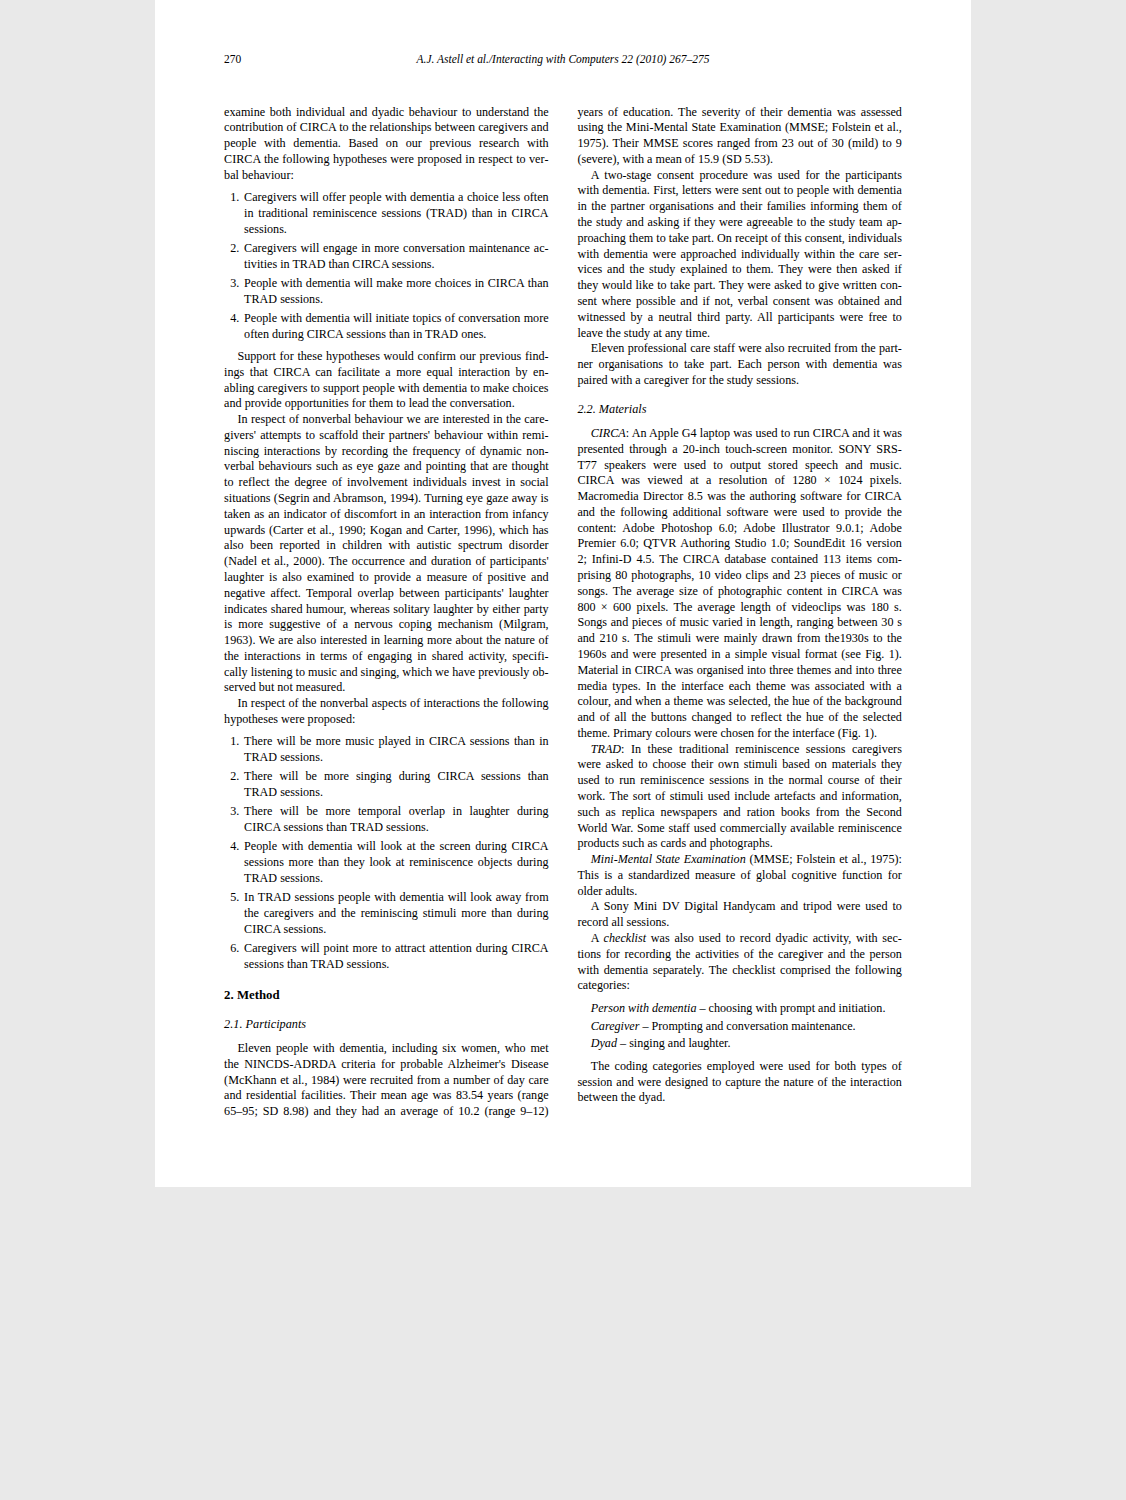270
A.J. Astell et al./Interacting with Computers 22 (2010) 267–275
examine both individual and dyadic behaviour to understand the contribution of CIRCA to the relationships between caregivers and people with dementia. Based on our previous research with CIRCA the following hypotheses were proposed in respect to verbal behaviour:
Caregivers will offer people with dementia a choice less often in traditional reminiscence sessions (TRAD) than in CIRCA sessions.
Caregivers will engage in more conversation maintenance activities in TRAD than CIRCA sessions.
People with dementia will make more choices in CIRCA than TRAD sessions.
People with dementia will initiate topics of conversation more often during CIRCA sessions than in TRAD ones.
Support for these hypotheses would confirm our previous findings that CIRCA can facilitate a more equal interaction by enabling caregivers to support people with dementia to make choices and provide opportunities for them to lead the conversation.
In respect of nonverbal behaviour we are interested in the caregivers' attempts to scaffold their partners' behaviour within reminiscing interactions by recording the frequency of dynamic nonverbal behaviours such as eye gaze and pointing that are thought to reflect the degree of involvement individuals invest in social situations (Segrin and Abramson, 1994). Turning eye gaze away is taken as an indicator of discomfort in an interaction from infancy upwards (Carter et al., 1990; Kogan and Carter, 1996), which has also been reported in children with autistic spectrum disorder (Nadel et al., 2000). The occurrence and duration of participants' laughter is also examined to provide a measure of positive and negative affect. Temporal overlap between participants' laughter indicates shared humour, whereas solitary laughter by either party is more suggestive of a nervous coping mechanism (Milgram, 1963). We are also interested in learning more about the nature of the interactions in terms of engaging in shared activity, specifically listening to music and singing, which we have previously observed but not measured.
In respect of the nonverbal aspects of interactions the following hypotheses were proposed:
There will be more music played in CIRCA sessions than in TRAD sessions.
There will be more singing during CIRCA sessions than TRAD sessions.
There will be more temporal overlap in laughter during CIRCA sessions than TRAD sessions.
People with dementia will look at the screen during CIRCA sessions more than they look at reminiscence objects during TRAD sessions.
In TRAD sessions people with dementia will look away from the caregivers and the reminiscing stimuli more than during CIRCA sessions.
Caregivers will point more to attract attention during CIRCA sessions than TRAD sessions.
2. Method
2.1. Participants
Eleven people with dementia, including six women, who met the NINCDS-ADRDA criteria for probable Alzheimer's Disease (McKhann et al., 1984) were recruited from a number of day care and residential facilities. Their mean age was 83.54 years (range 65–95; SD 8.98) and they had an average of 10.2 (range 9–12) years of education. The severity of their dementia was assessed using the Mini-Mental State Examination (MMSE; Folstein et al., 1975). Their MMSE scores ranged from 23 out of 30 (mild) to 9 (severe), with a mean of 15.9 (SD 5.53).
A two-stage consent procedure was used for the participants with dementia. First, letters were sent out to people with dementia in the partner organisations and their families informing them of the study and asking if they were agreeable to the study team approaching them to take part. On receipt of this consent, individuals with dementia were approached individually within the care services and the study explained to them. They were then asked if they would like to take part. They were asked to give written consent where possible and if not, verbal consent was obtained and witnessed by a neutral third party. All participants were free to leave the study at any time.
Eleven professional care staff were also recruited from the partner organisations to take part. Each person with dementia was paired with a caregiver for the study sessions.
2.2. Materials
CIRCA: An Apple G4 laptop was used to run CIRCA and it was presented through a 20-inch touch-screen monitor. SONY SRS-T77 speakers were used to output stored speech and music. CIRCA was viewed at a resolution of 1280 × 1024 pixels. Macromedia Director 8.5 was the authoring software for CIRCA and the following additional software were used to provide the content: Adobe Photoshop 6.0; Adobe Illustrator 9.0.1; Adobe Premier 6.0; QTVR Authoring Studio 1.0; SoundEdit 16 version 2; Infini-D 4.5. The CIRCA database contained 113 items comprising 80 photographs, 10 video clips and 23 pieces of music or songs. The average size of photographic content in CIRCA was 800 × 600 pixels. The average length of videoclips was 180 s. Songs and pieces of music varied in length, ranging between 30 s and 210 s. The stimuli were mainly drawn from the1930s to the 1960s and were presented in a simple visual format (see Fig. 1). Material in CIRCA was organised into three themes and into three media types. In the interface each theme was associated with a colour, and when a theme was selected, the hue of the background and of all the buttons changed to reflect the hue of the selected theme. Primary colours were chosen for the interface (Fig. 1).
TRAD: In these traditional reminiscence sessions caregivers were asked to choose their own stimuli based on materials they used to run reminiscence sessions in the normal course of their work. The sort of stimuli used include artefacts and information, such as replica newspapers and ration books from the Second World War. Some staff used commercially available reminiscence products such as cards and photographs.
Mini-Mental State Examination (MMSE; Folstein et al., 1975): This is a standardized measure of global cognitive function for older adults.
A Sony Mini DV Digital Handycam and tripod were used to record all sessions.
A checklist was also used to record dyadic activity, with sections for recording the activities of the caregiver and the person with dementia separately. The checklist comprised the following categories:
Person with dementia – choosing with prompt and initiation.
Caregiver – Prompting and conversation maintenance.
Dyad – singing and laughter.
The coding categories employed were used for both types of session and were designed to capture the nature of the interaction between the dyad.